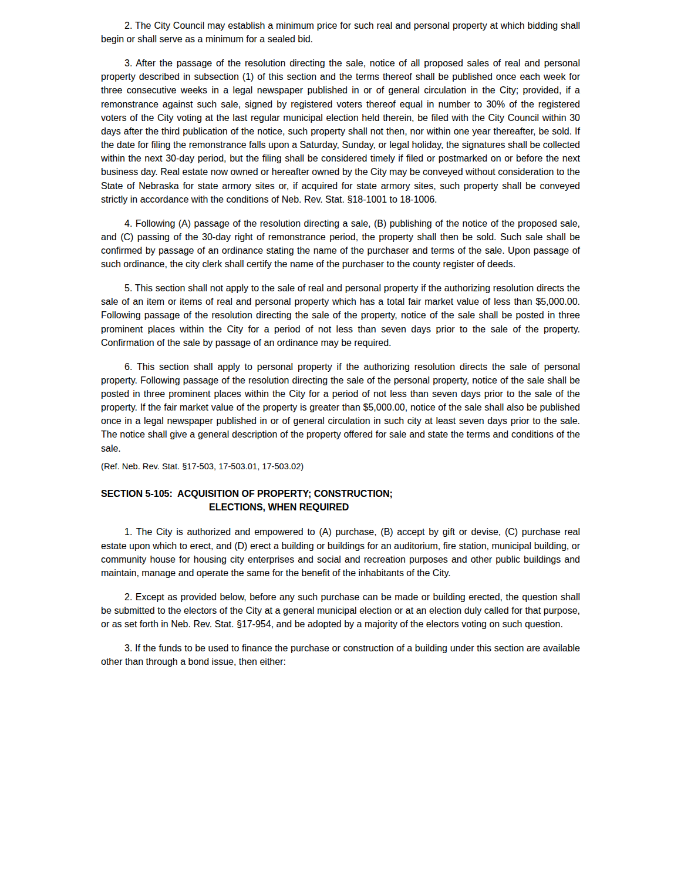2. The City Council may establish a minimum price for such real and personal property at which bidding shall begin or shall serve as a minimum for a sealed bid.
3. After the passage of the resolution directing the sale, notice of all proposed sales of real and personal property described in subsection (1) of this section and the terms thereof shall be published once each week for three consecutive weeks in a legal newspaper published in or of general circulation in the City; provided, if a remonstrance against such sale, signed by registered voters thereof equal in number to 30% of the registered voters of the City voting at the last regular municipal election held therein, be filed with the City Council within 30 days after the third publication of the notice, such property shall not then, nor within one year thereafter, be sold. If the date for filing the remonstrance falls upon a Saturday, Sunday, or legal holiday, the signatures shall be collected within the next 30-day period, but the filing shall be considered timely if filed or postmarked on or before the next business day. Real estate now owned or hereafter owned by the City may be conveyed without consideration to the State of Nebraska for state armory sites or, if acquired for state armory sites, such property shall be conveyed strictly in accordance with the conditions of Neb. Rev. Stat. §18-1001 to 18-1006.
4. Following (A) passage of the resolution directing a sale, (B) publishing of the notice of the proposed sale, and (C) passing of the 30-day right of remonstrance period, the property shall then be sold. Such sale shall be confirmed by passage of an ordinance stating the name of the purchaser and terms of the sale. Upon passage of such ordinance, the city clerk shall certify the name of the purchaser to the county register of deeds.
5. This section shall not apply to the sale of real and personal property if the authorizing resolution directs the sale of an item or items of real and personal property which has a total fair market value of less than $5,000.00. Following passage of the resolution directing the sale of the property, notice of the sale shall be posted in three prominent places within the City for a period of not less than seven days prior to the sale of the property. Confirmation of the sale by passage of an ordinance may be required.
6. This section shall apply to personal property if the authorizing resolution directs the sale of personal property. Following passage of the resolution directing the sale of the personal property, notice of the sale shall be posted in three prominent places within the City for a period of not less than seven days prior to the sale of the property. If the fair market value of the property is greater than $5,000.00, notice of the sale shall also be published once in a legal newspaper published in or of general circulation in such city at least seven days prior to the sale. The notice shall give a general description of the property offered for sale and state the terms and conditions of the sale.
(Ref. Neb. Rev. Stat. §17-503, 17-503.01, 17-503.02)
SECTION 5-105: ACQUISITION OF PROPERTY; CONSTRUCTION;ELECTIONS, WHEN REQUIRED
1. The City is authorized and empowered to (A) purchase, (B) accept by gift or devise, (C) purchase real estate upon which to erect, and (D) erect a building or buildings for an auditorium, fire station, municipal building, or community house for housing city enterprises and social and recreation purposes and other public buildings and maintain, manage and operate the same for the benefit of the inhabitants of the City.
2. Except as provided below, before any such purchase can be made or building erected, the question shall be submitted to the electors of the City at a general municipal election or at an election duly called for that purpose, or as set forth in Neb. Rev. Stat. §17-954, and be adopted by a majority of the electors voting on such question.
3. If the funds to be used to finance the purchase or construction of a building under this section are available other than through a bond issue, then either: